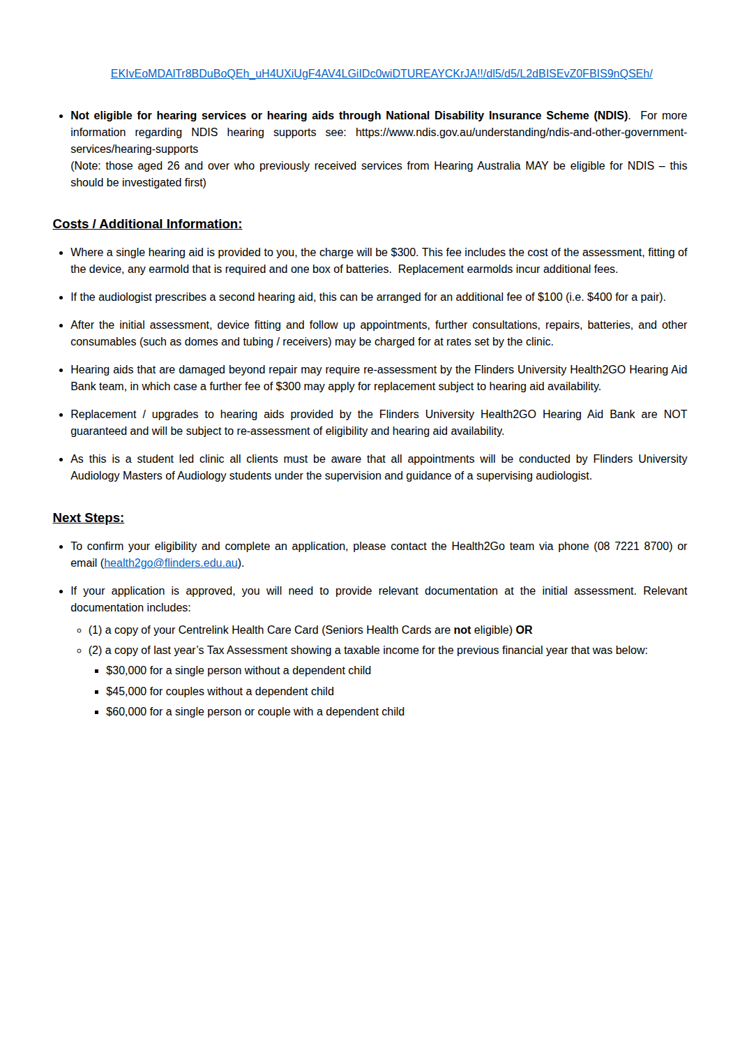EKIvEoMDAlTr8BDuBoQEh_uH4UXiUgF4AV4LGiIDc0wiDTUREAYCKrJA!!/dl5/d5/L2dBISEvZ0FBIS9nQSEh/
Not eligible for hearing services or hearing aids through National Disability Insurance Scheme (NDIS). For more information regarding NDIS hearing supports see: https://www.ndis.gov.au/understanding/ndis-and-other-government-services/hearing-supports
(Note: those aged 26 and over who previously received services from Hearing Australia MAY be eligible for NDIS – this should be investigated first)
Costs / Additional Information:
Where a single hearing aid is provided to you, the charge will be $300. This fee includes the cost of the assessment, fitting of the device, any earmold that is required and one box of batteries. Replacement earmolds incur additional fees.
If the audiologist prescribes a second hearing aid, this can be arranged for an additional fee of $100 (i.e. $400 for a pair).
After the initial assessment, device fitting and follow up appointments, further consultations, repairs, batteries, and other consumables (such as domes and tubing / receivers) may be charged for at rates set by the clinic.
Hearing aids that are damaged beyond repair may require re-assessment by the Flinders University Health2GO Hearing Aid Bank team, in which case a further fee of $300 may apply for replacement subject to hearing aid availability.
Replacement / upgrades to hearing aids provided by the Flinders University Health2GO Hearing Aid Bank are NOT guaranteed and will be subject to re-assessment of eligibility and hearing aid availability.
As this is a student led clinic all clients must be aware that all appointments will be conducted by Flinders University Audiology Masters of Audiology students under the supervision and guidance of a supervising audiologist.
Next Steps:
To confirm your eligibility and complete an application, please contact the Health2Go team via phone (08 7221 8700) or email (health2go@flinders.edu.au).
If your application is approved, you will need to provide relevant documentation at the initial assessment. Relevant documentation includes:
(1) a copy of your Centrelink Health Care Card (Seniors Health Cards are not eligible) OR
(2) a copy of last year’s Tax Assessment showing a taxable income for the previous financial year that was below:
$30,000 for a single person without a dependent child
$45,000 for couples without a dependent child
$60,000 for a single person or couple with a dependent child